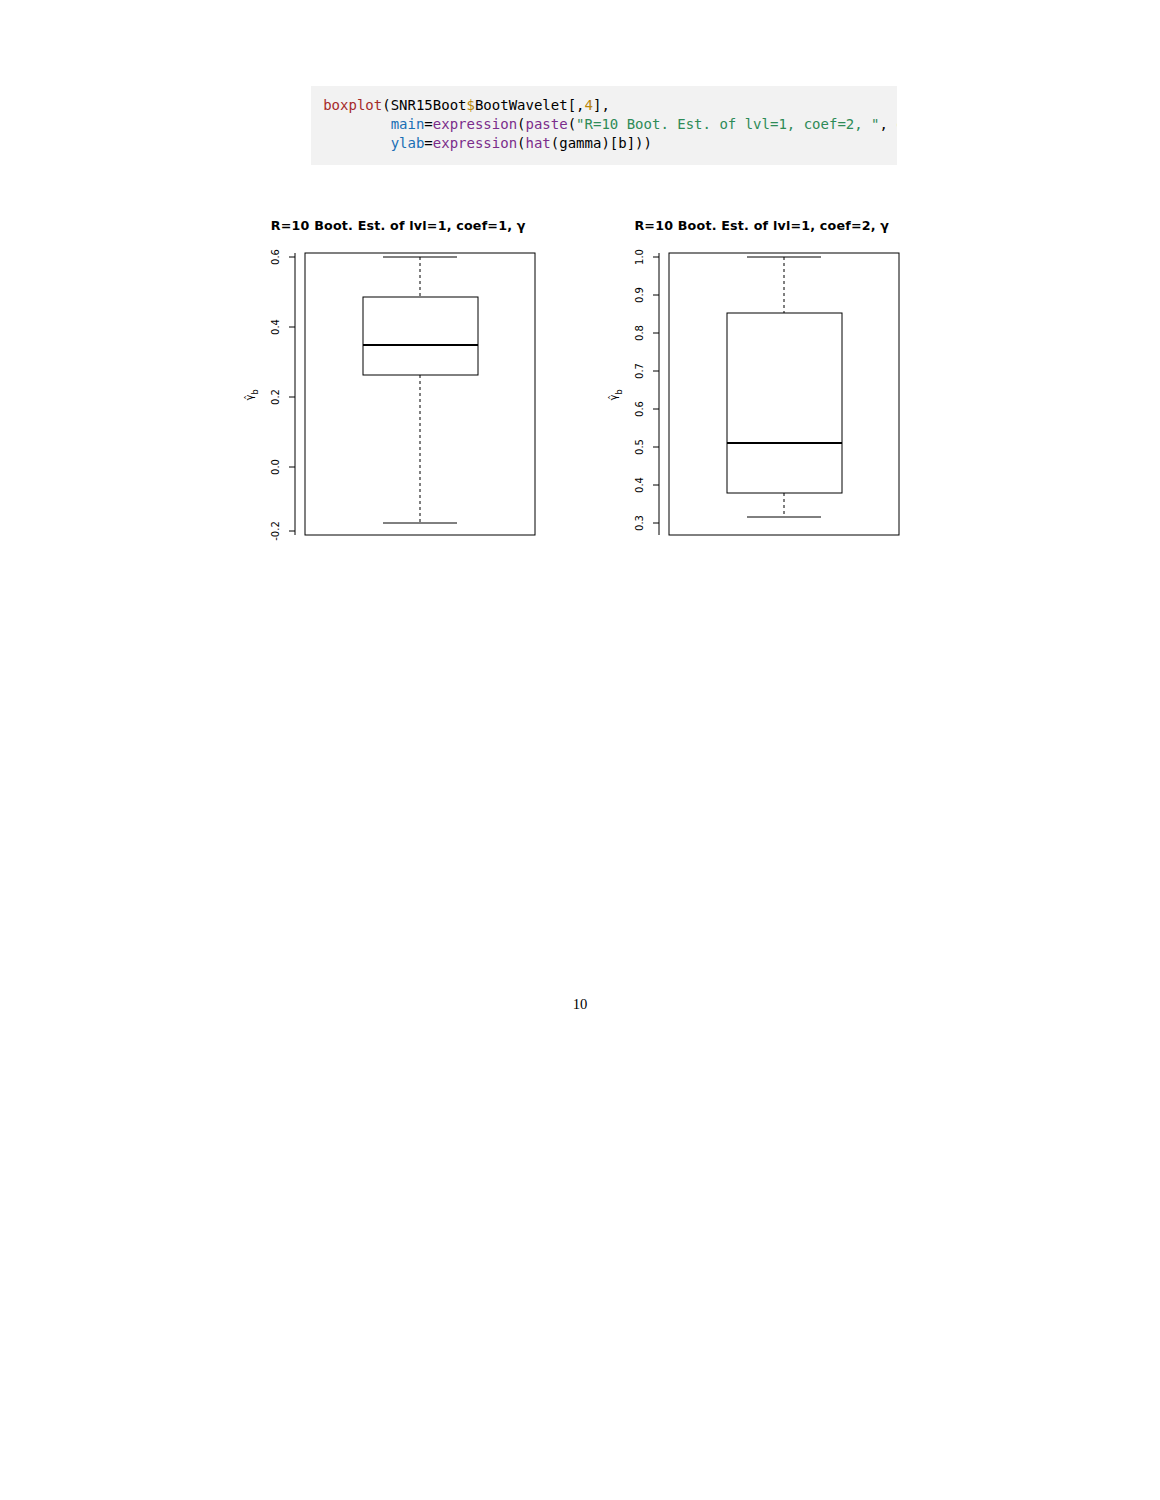boxplot(SNR15Boot$BootWavelet[,4],
        main=expression(paste("R=10 Boot. Est. of lvl=1, coef=2, ", gamma)),
        ylab=expression(hat(gamma)[b]))
R=10 Boot. Est. of lvl=1, coef=1, γ
0.6 0.4 0.2 0.0 -0.2 γ̂b
R=10 Boot. Est. of lvl=1, coef=2, γ
1.0 0.9 0.8 0.7 0.6 0.5 0.4 0.3 γ̂b
10